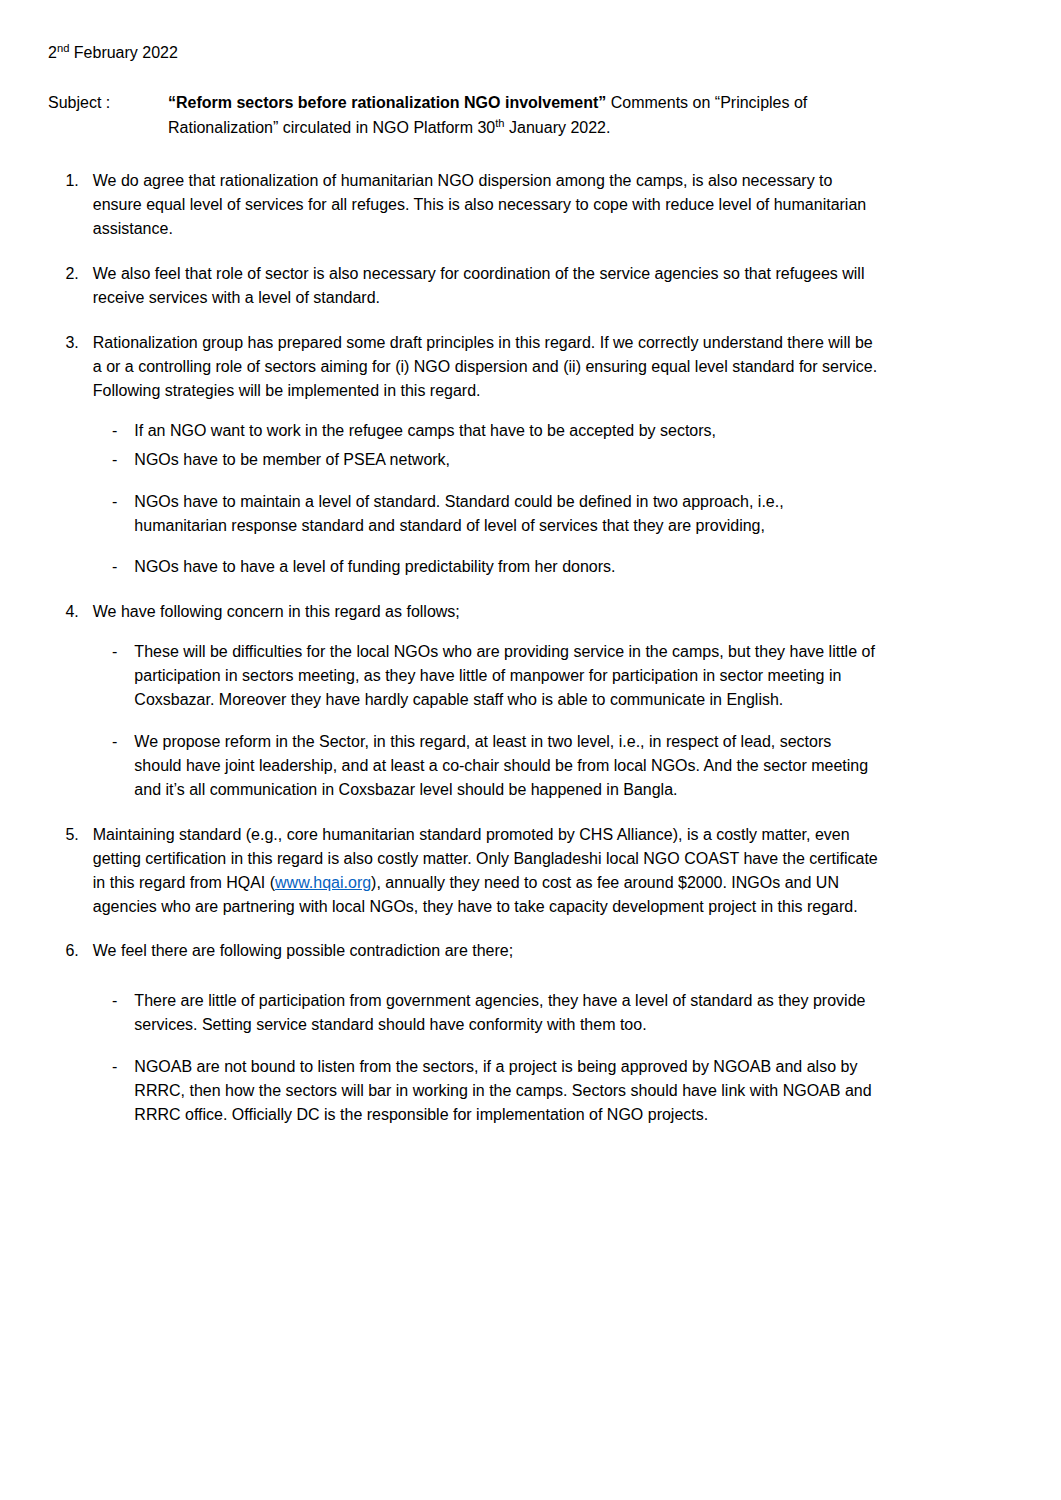2nd February 2022
Subject :
“Reform sectors before rationalization NGO involvement” Comments on “Principles of Rationalization” circulated in NGO Platform 30th January 2022.
We do agree that rationalization of humanitarian NGO dispersion among the camps, is also necessary to ensure equal level of services for all refuges. This is also necessary to cope with reduce level of humanitarian assistance.
We also feel that role of sector is also necessary for coordination of the service agencies so that refugees will receive services with a level of standard.
Rationalization group has prepared some draft principles in this regard. If we correctly understand there will be a or a controlling role of sectors aiming for (i) NGO dispersion and (ii) ensuring equal level standard for service. Following strategies will be implemented in this regard.
If an NGO want to work in the refugee camps that have to be accepted by sectors,
NGOs have to be member of PSEA network,
NGOs have to maintain a level of standard. Standard could be defined in two approach, i.e., humanitarian response standard and standard of level of services that they are providing,
NGOs have to have a level of funding predictability from her donors.
We have following concern in this regard as follows;
These will be difficulties for the local NGOs who are providing service in the camps, but they have little of participation in sectors meeting, as they have little of manpower for participation in sector meeting in Coxsbazar. Moreover they have hardly capable staff who is able to communicate in English.
We propose reform in the Sector, in this regard, at least in two level, i.e., in respect of lead, sectors should have joint leadership, and at least a co-chair should be from local NGOs. And the sector meeting and it’s all communication in Coxsbazar level should be happened in Bangla.
Maintaining standard (e.g., core humanitarian standard promoted by CHS Alliance), is a costly matter, even getting certification in this regard is also costly matter. Only Bangladeshi local NGO COAST have the certificate in this regard from HQAI (www.hqai.org), annually they need to cost as fee around $2000. INGOs and UN agencies who are partnering with local NGOs, they have to take capacity development project in this regard.
We feel there are following possible contradiction are there;
There are little of participation from government agencies, they have a level of standard as they provide services. Setting service standard should have conformity with them too.
NGOAB are not bound to listen from the sectors, if a project is being approved by NGOAB and also by RRRC, then how the sectors will bar in working in the camps. Sectors should have link with NGOAB and RRRC office. Officially DC is the responsible for implementation of NGO projects.